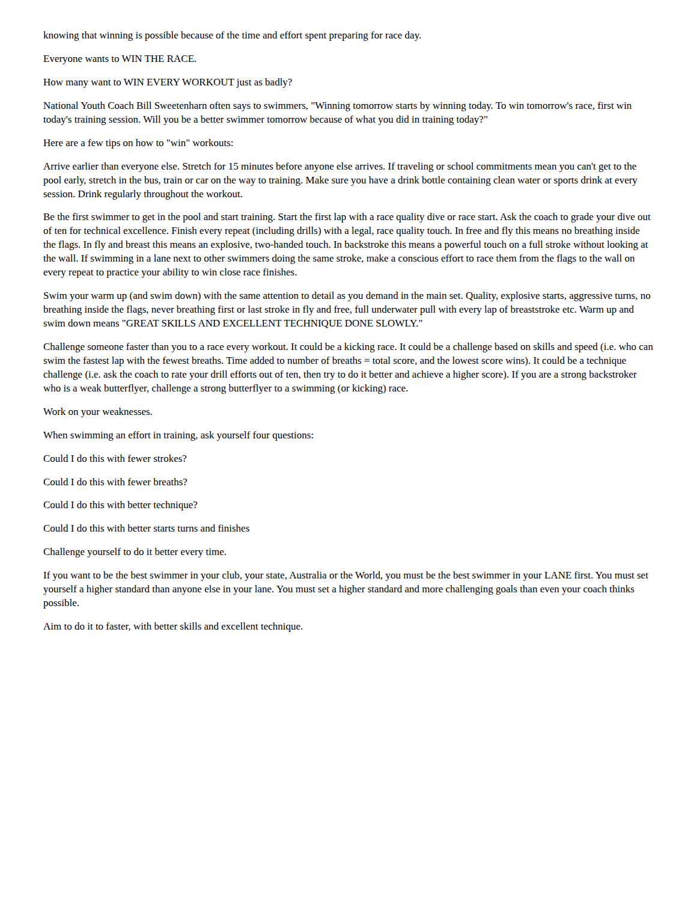knowing that winning is possible because of the time and effort spent preparing for race day.
Everyone wants to WIN THE RACE.
How many want to WIN EVERY WORKOUT just as badly?
National Youth Coach Bill Sweetenharn often says to swimmers, "Winning tomorrow starts by winning today. To win tomorrow's race, first win today's training session. Will you be a better swimmer tomorrow because of what you did in training today?"
Here are a few tips on how to "win" workouts:
Arrive earlier than everyone else. Stretch for 15 minutes before anyone else arrives. If traveling or school commitments mean you can't get to the pool early, stretch in the bus, train or car on the way to training. Make sure you have a drink bottle containing clean water or sports drink at every session. Drink regularly throughout the workout.
Be the first swimmer to get in the pool and start training. Start the first lap with a race quality dive or race start. Ask the coach to grade your dive out of ten for technical excellence. Finish every repeat (including drills) with a legal, race quality touch. In free and fly this means no breathing inside the flags. In fly and breast this means an explosive, two-handed touch. In backstroke this means a powerful touch on a full stroke without looking at the wall. If swimming in a lane next to other swimmers doing the same stroke, make a conscious effort to race them from the flags to the wall on every repeat to practice your ability to win close race finishes.
Swim your warm up (and swim down) with the same attention to detail as you demand in the main set. Quality, explosive starts, aggressive turns, no breathing inside the flags, never breathing first or last stroke in fly and free, full underwater pull with every lap of breaststroke etc. Warm up and swim down means "GREAT SKILLS AND EXCELLENT TECHNIQUE DONE SLOWLY."
Challenge someone faster than you to a race every workout. It could be a kicking race. It could be a challenge based on skills and speed (i.e. who can swim the fastest lap with the fewest breaths. Time added to number of breaths = total score, and the lowest score wins). It could be a technique challenge (i.e. ask the coach to rate your drill efforts out of ten, then try to do it better and achieve a higher score). If you are a strong backstroker who is a weak butterflyer, challenge a strong butterflyer to a swimming (or kicking) race.
Work on your weaknesses.
When swimming an effort in training, ask yourself four questions:
Could I do this with fewer strokes?
Could I do this with fewer breaths?
Could I do this with better technique?
Could I do this with better starts turns and finishes
Challenge yourself to do it better every time.
If you want to be the best swimmer in your club, your state, Australia or the World, you must be the best swimmer in your LANE first. You must set yourself a higher standard than anyone else in your lane. You must set a higher standard and more challenging goals than even your coach thinks possible.
Aim to do it to faster, with better skills and excellent technique.